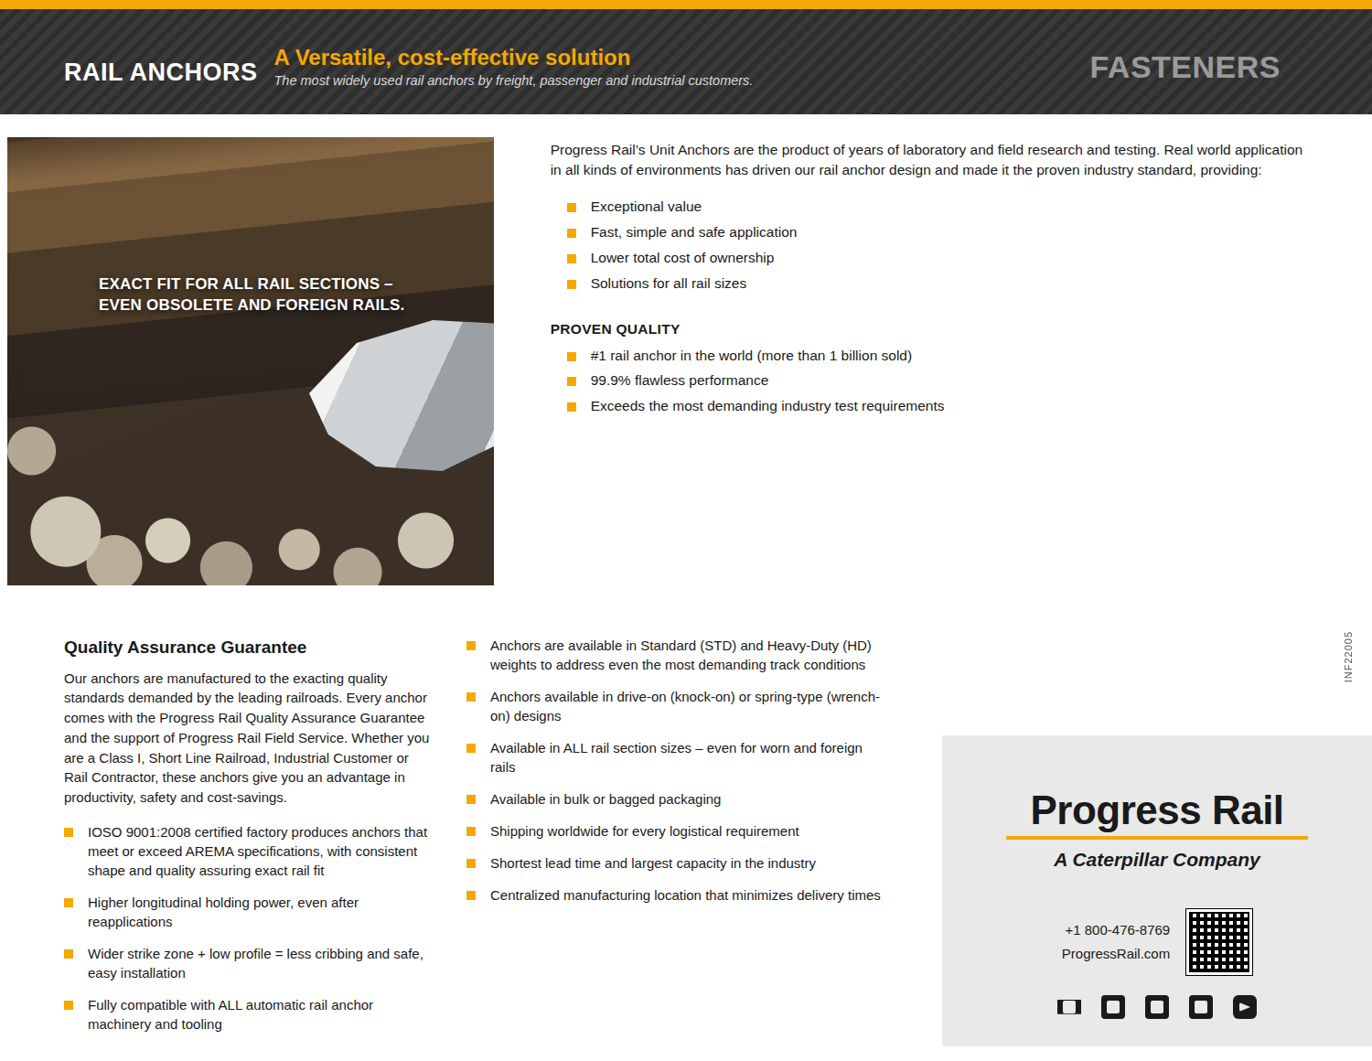RAIL ANCHORS
A Versatile, cost-effective solution
The most widely used rail anchors by freight, passenger and industrial customers.
FASTENERS
EXACT FIT FOR ALL RAIL SECTIONS –
EVEN OBSOLETE AND FOREIGN RAILS.
Progress Rail’s Unit Anchors are the product of years of laboratory and field research and testing. Real world application in all kinds of environments has driven our rail anchor design and made it the proven industry standard, providing:
Exceptional value
Fast, simple and safe application
Lower total cost of ownership
Solutions for all rail sizes
PROVEN QUALITY
#1 rail anchor in the world (more than 1 billion sold)
99.9% flawless performance
Exceeds the most demanding industry test requirements
Quality Assurance Guarantee
Our anchors are manufactured to the exacting quality standards demanded by the leading railroads. Every anchor comes with the Progress Rail Quality Assurance Guarantee and the support of Progress Rail Field Service. Whether you are a Class I, Short Line Railroad, Industrial Customer or Rail Contractor, these anchors give you an advantage in productivity, safety and cost-savings.
IOSO 9001:2008 certified factory produces anchors that meet or exceed AREMA specifications, with consistent shape and quality assuring exact rail fit
Higher longitudinal holding power, even after reapplications
Wider strike zone + low profile = less cribbing and safe, easy installation
Fully compatible with ALL automatic rail anchor machinery and tooling
Anchors are available in Standard (STD) and Heavy-Duty (HD) weights to address even the most demanding track conditions
Anchors available in drive-on (knock-on) or spring-type (wrench-on) designs
Available in ALL rail section sizes – even for worn and foreign rails
Available in bulk or bagged packaging
Shipping worldwide for every logistical requirement
Shortest lead time and largest capacity in the industry
Centralized manufacturing location that minimizes delivery times
Progress Rail
A Caterpillar Company
+1 800-476-8769
ProgressRail.com
INF22005